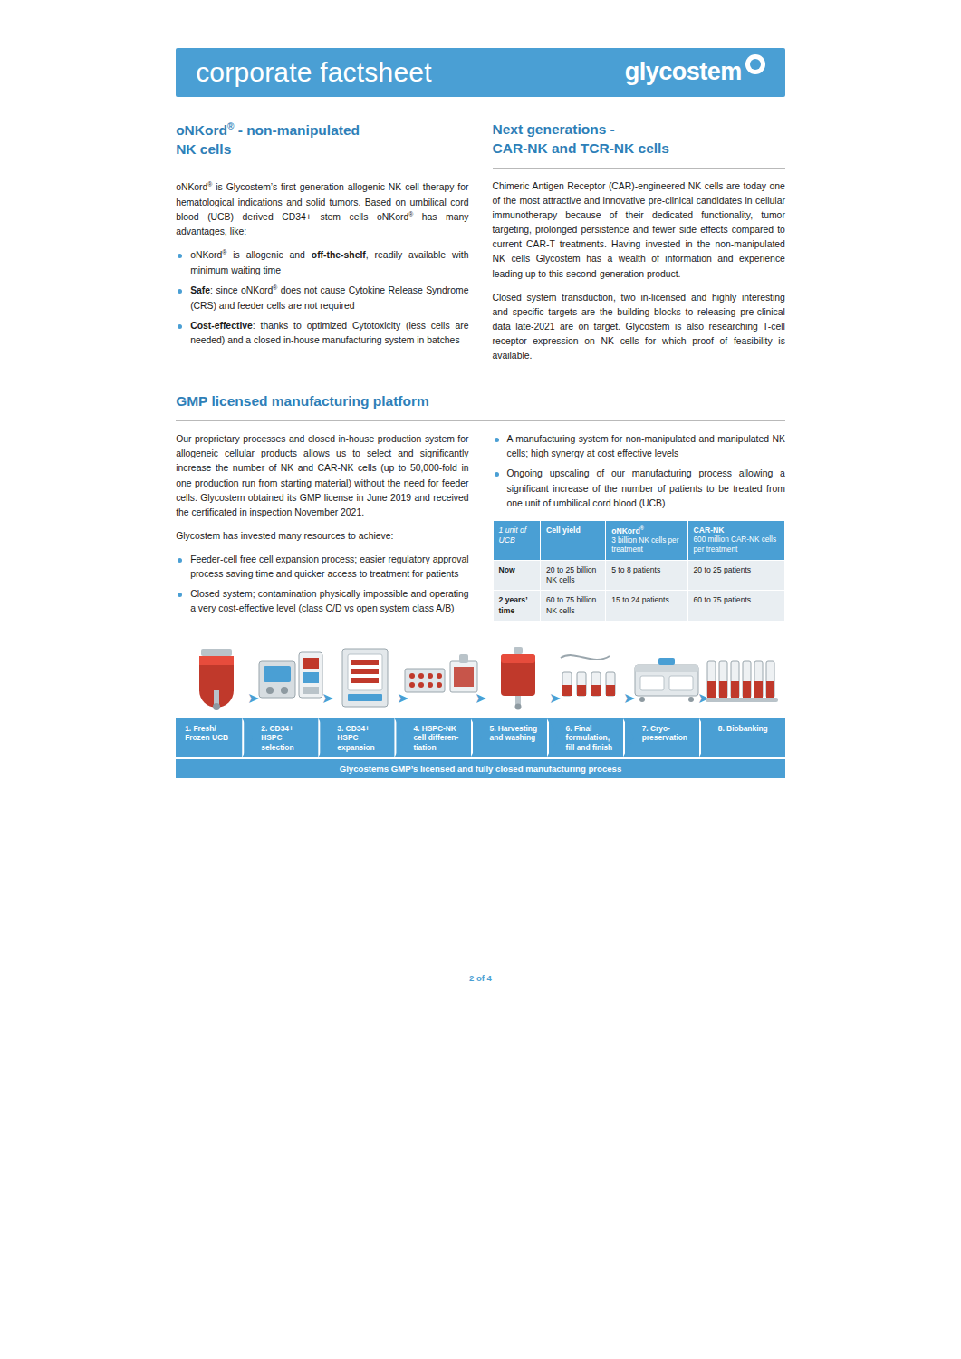corporate factsheet
glycostem
oNKord® - non-manipulated
NK cells
oNKord® is Glycostem’s first generation allogenic NK cell therapy for hematological indications and solid tumors. Based on umbilical cord blood (UCB) derived CD34+ stem cells oNKord® has many advantages, like:
oNKord® is allogenic and off-the-shelf, readily available with minimum waiting time
Safe: since oNKord® does not cause Cytokine Release Syndrome (CRS) and feeder cells are not required
Cost-effective: thanks to optimized Cytotoxicity (less cells are needed) and a closed in-house manufacturing system in batches
Next generations -
CAR-NK and TCR-NK cells
Chimeric Antigen Receptor (CAR)-engineered NK cells are today one of the most attractive and innovative pre-clinical candidates in cellular immunotherapy because of their dedicated functionality, tumor targeting, prolonged persistence and fewer side effects compared to current CAR-T treatments. Having invested in the non-manipulated NK cells Glycostem has a wealth of information and experience leading up to this second-generation product.
Closed system transduction, two in-licensed and highly interesting and specific targets are the building blocks to releasing pre-clinical data late-2021 are on target. Glycostem is also researching T-cell receptor expression on NK cells for which proof of feasibility is available.
GMP licensed manufacturing platform
Our proprietary processes and closed in-house production system for allogeneic cellular products allows us to select and significantly increase the number of NK and CAR-NK cells (up to 50,000-fold in one production run from starting material) without the need for feeder cells. Glycostem obtained its GMP license in June 2019 and received the certificated in inspection November 2021.
Glycostem has invested many resources to achieve:
Feeder-cell free cell expansion process; easier regulatory approval process saving time and quicker access to treatment for patients
Closed system; contamination physically impossible and operating a very cost-effective level (class C/D vs open system class A/B)
A manufacturing system for non-manipulated and manipulated NK cells; high synergy at cost effective levels
Ongoing upscaling of our manufacturing process allowing a significant increase of the number of patients to be treated from one unit of umbilical cord blood (UCB)
| 1 unit of UCB | Cell yield | oNKord ® 3 billion NK cells per treatment | CAR-NK 600 million CAR-NK cells per treatment |
| --- | --- | --- | --- |
| Now | 20 to 25 billion NK cells | 5 to 8 patients | 20 to 25 patients |
| 2 years’ time | 60 to 75 billion NK cells | 15 to 24 patients | 60 to 75 patients |
➤
➤
➤
➤
➤
➤
➤
1. Fresh/
Frozen UCB
2. CD34+
HSPC
selection
3. CD34+
HSPC
expansion
4. HSPC-NK
cell differen-
tiation
5. Harvesting
and washing
6. Final
formulation,
fill and finish
7. Cryo-
preservation
8. Biobanking
Glycostems GMP’s licensed and fully closed manufacturing process
2 of 4